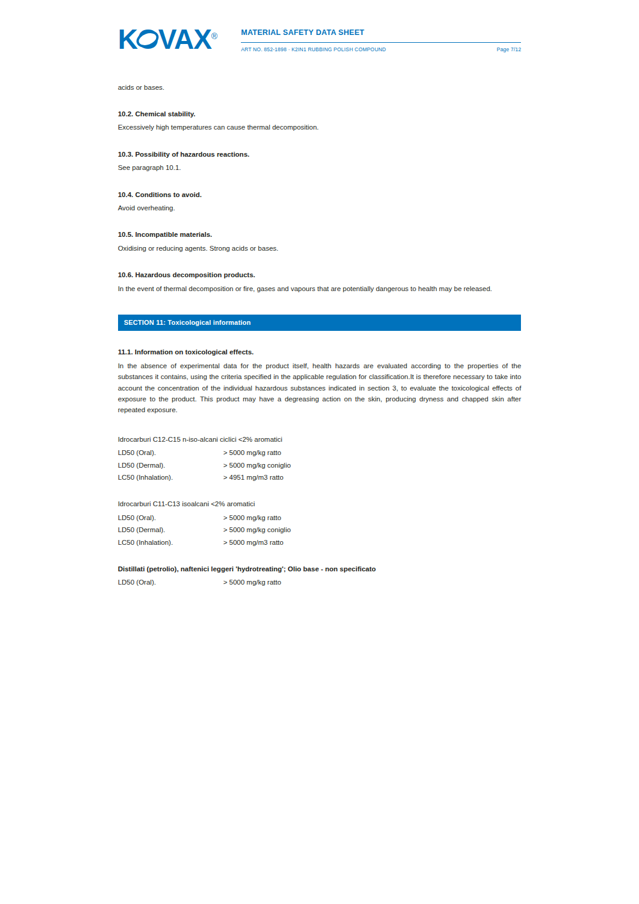KOVAX®
MATERIAL SAFETY DATA SHEET
ART NO. 852-1898 · K2IN1 RUBBING POLISH COMPOUND Page 7/12
acids or bases.
10.2. Chemical stability.
Excessively high temperatures can cause thermal decomposition.
10.3. Possibility of hazardous reactions.
See paragraph 10.1.
10.4. Conditions to avoid.
Avoid overheating.
10.5. Incompatible materials.
Oxidising or reducing agents. Strong acids or bases.
10.6. Hazardous decomposition products.
In the event of thermal decomposition or fire, gases and vapours that are potentially dangerous to health may be released.
SECTION 11: Toxicological information
11.1. Information on toxicological effects.
In the absence of experimental data for the product itself, health hazards are evaluated according to the properties of the substances it contains, using the criteria specified in the applicable regulation for classification.It is therefore necessary to take into account the concentration of the individual hazardous substances indicated in section 3, to evaluate the toxicological effects of exposure to the product. This product may have a degreasing action on the skin, producing dryness and chapped skin after repeated exposure.
Idrocarburi C12-C15 n-iso-alcani ciclici <2% aromatici
LD50 (Oral). > 5000 mg/kg ratto
LD50 (Dermal). > 5000 mg/kg coniglio
LC50 (Inhalation). > 4951 mg/m3 ratto
Idrocarburi C11-C13 isoalcani <2% aromatici
LD50 (Oral). > 5000 mg/kg ratto
LD50 (Dermal). > 5000 mg/kg coniglio
LC50 (Inhalation). > 5000 mg/m3 ratto
Distillati (petrolio), naftenici leggeri 'hydrotreating'; Olio base - non specificato
LD50 (Oral). > 5000 mg/kg ratto